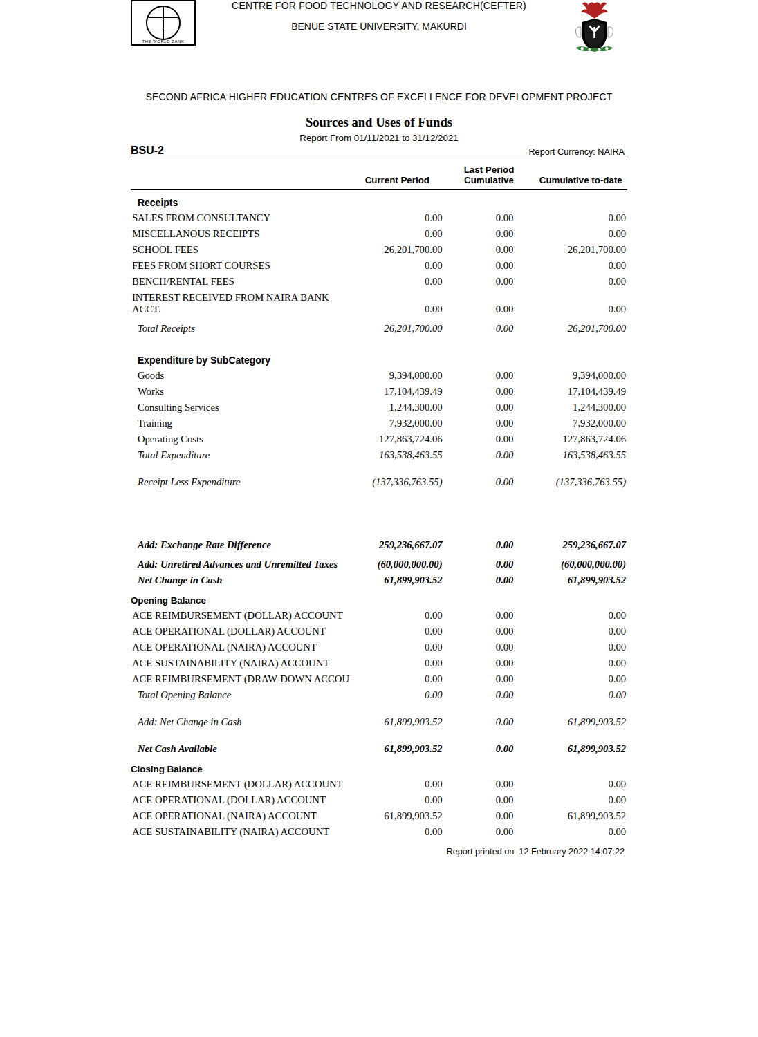THE WORLD BANK
CENTRE FOR FOOD TECHNOLOGY AND RESEARCH(CEFTER)
BENUE STATE UNIVERSITY, MAKURDI
SECOND AFRICA HIGHER EDUCATION CENTRES OF EXCELLENCE FOR DEVELOPMENT PROJECT
Sources and Uses of Funds
Report From 01/11/2021 to 31/12/2021
BSU-2
Report Currency: NAIRA
| | Current Period | Last Period Cumulative | Cumulative to-date |
| --- | --- | --- | --- |
| Receipts |
| SALES FROM CONSULTANCY | 0.00 | 0.00 | 0.00 |
| MISCELLANOUS RECEIPTS | 0.00 | 0.00 | 0.00 |
| SCHOOL FEES | 26,201,700.00 | 0.00 | 26,201,700.00 |
| FEES FROM SHORT COURSES | 0.00 | 0.00 | 0.00 |
| BENCH/RENTAL FEES | 0.00 | 0.00 | 0.00 |
| INTEREST RECEIVED FROM NAIRA BANK ACCT. | 0.00 | 0.00 | 0.00 |
| Total Receipts | 26,201,700.00 | 0.00 | 26,201,700.00 |
| Expenditure by SubCategory |
| Goods | 9,394,000.00 | 0.00 | 9,394,000.00 |
| Works | 17,104,439.49 | 0.00 | 17,104,439.49 |
| Consulting Services | 1,244,300.00 | 0.00 | 1,244,300.00 |
| Training | 7,932,000.00 | 0.00 | 7,932,000.00 |
| Operating Costs | 127,863,724.06 | 0.00 | 127,863,724.06 |
| Total Expenditure | 163,538,463.55 | 0.00 | 163,538,463.55 |
| Receipt Less Expenditure | (137,336,763.55) | 0.00 | (137,336,763.55) |
| Add: Exchange Rate Difference | 259,236,667.07 | 0.00 | 259,236,667.07 |
| Add: Unretired Advances and Unremitted Taxes | (60,000,000.00) | 0.00 | (60,000,000.00) |
| Net Change in Cash | 61,899,903.52 | 0.00 | 61,899,903.52 |
| Opening Balance |
| ACE REIMBURSEMENT (DOLLAR) ACCOUNT | 0.00 | 0.00 | 0.00 |
| ACE OPERATIONAL (DOLLAR) ACCOUNT | 0.00 | 0.00 | 0.00 |
| ACE OPERATIONAL (NAIRA) ACCOUNT | 0.00 | 0.00 | 0.00 |
| ACE SUSTAINABILITY (NAIRA) ACCOUNT | 0.00 | 0.00 | 0.00 |
| ACE REIMBURSEMENT (DRAW-DOWN ACCOU | 0.00 | 0.00 | 0.00 |
| Total Opening Balance | 0.00 | 0.00 | 0.00 |
| Add: Net Change in Cash | 61,899,903.52 | 0.00 | 61,899,903.52 |
| Net Cash Available | 61,899,903.52 | 0.00 | 61,899,903.52 |
| Closing Balance |
| ACE REIMBURSEMENT (DOLLAR) ACCOUNT | 0.00 | 0.00 | 0.00 |
| ACE OPERATIONAL (DOLLAR) ACCOUNT | 0.00 | 0.00 | 0.00 |
| ACE OPERATIONAL (NAIRA) ACCOUNT | 61,899,903.52 | 0.00 | 61,899,903.52 |
| ACE SUSTAINABILITY (NAIRA) ACCOUNT | 0.00 | 0.00 | 0.00 |
Report printed on 12 February 2022 14:07:22